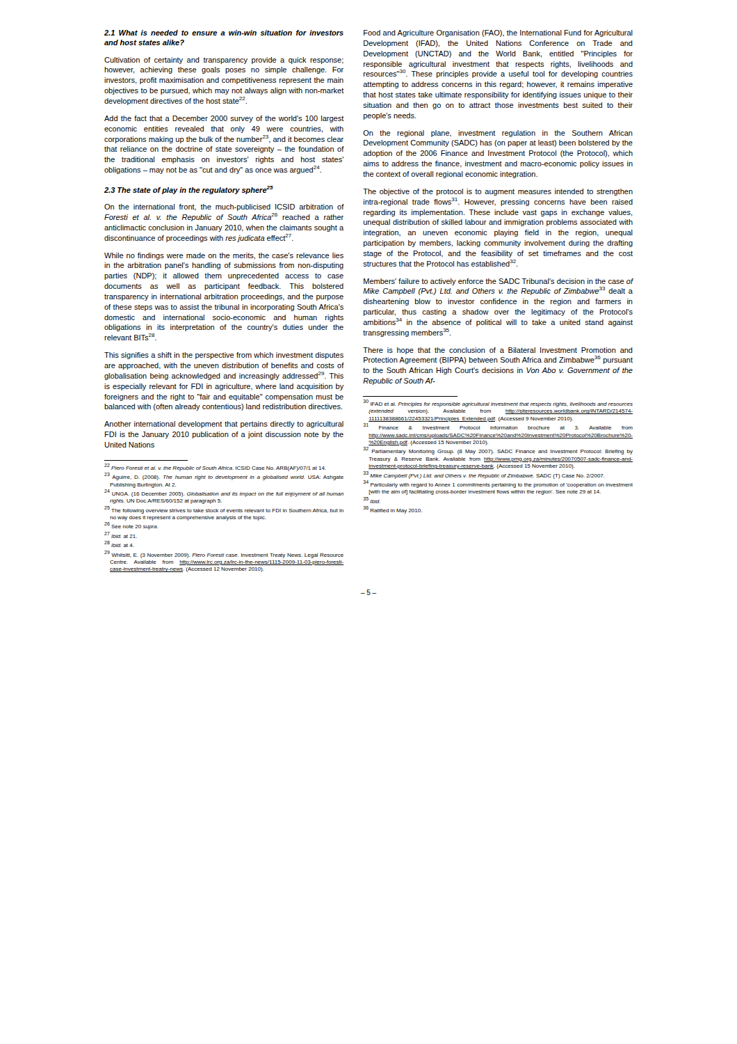2.1 What is needed to ensure a win-win situation for investors and host states alike?
Cultivation of certainty and transparency provide a quick response; however, achieving these goals poses no simple challenge. For investors, profit maximisation and competitiveness represent the main objectives to be pursued, which may not always align with non-market development directives of the host state22.
Add the fact that a December 2000 survey of the world's 100 largest economic entities revealed that only 49 were countries, with corporations making up the bulk of the number23, and it becomes clear that reliance on the doctrine of state sovereignty – the foundation of the traditional emphasis on investors' rights and host states' obligations – may not be as "cut and dry" as once was argued24.
2.3 The state of play in the regulatory sphere25
On the international front, the much-publicised ICSID arbitration of Foresti et al. v. the Republic of South Africa26 reached a rather anticlimactic conclusion in January 2010, when the claimants sought a discontinuance of proceedings with res judicata effect27.
While no findings were made on the merits, the case's relevance lies in the arbitration panel's handling of submissions from non-disputing parties (NDP); it allowed them unprecedented access to case documents as well as participant feedback. This bolstered transparency in international arbitration proceedings, and the purpose of these steps was to assist the tribunal in incorporating South Africa's domestic and international socio-economic and human rights obligations in its interpretation of the country's duties under the relevant BITs28.
This signifies a shift in the perspective from which investment disputes are approached, with the uneven distribution of benefits and costs of globalisation being acknowledged and increasingly addressed29. This is especially relevant for FDI in agriculture, where land acquisition by foreigners and the right to "fair and equitable" compensation must be balanced with (often already contentious) land redistribution directives.
Another international development that pertains directly to agricultural FDI is the January 2010 publication of a joint discussion note by the United Nations
22 Piero Foresti et al. v. the Republic of South Africa. ICSID Case No. ARB(AF)/07/1 at 14.
23 Aguirre, D. (2008). The human right to development in a globalised world. USA: Ashgate Publishing Burlington. At 2.
24 UNGA. (16 December 2005). Globalisation and its impact on the full enjoyment of all human rights. UN Doc.A/RES/60/152 at paragraph 5.
25 The following overview strives to take stock of events relevant to FDI in Southern Africa, but in no way does it represent a comprehensive analysis of the topic.
26 See note 20 supra.
27 Ibid. at 21.
28 Ibid. at 4.
29 Whitsitt, E. (3 November 2009). Piero Foresti case. Investment Treaty News. Legal Resource Centre. Available from http://www.lrc.org.za/lrc-in-the-news/1115-2009-11-03-piero-foresti-case-investment-treatry-news. (Accessed 12 November 2010).
Food and Agriculture Organisation (FAO), the International Fund for Agricultural Development (IFAD), the United Nations Conference on Trade and Development (UNCTAD) and the World Bank, entitled "Principles for responsible agricultural investment that respects rights, livelihoods and resources"30. These principles provide a useful tool for developing countries attempting to address concerns in this regard; however, it remains imperative that host states take ultimate responsibility for identifying issues unique to their situation and then go on to attract those investments best suited to their people's needs.
On the regional plane, investment regulation in the Southern African Development Community (SADC) has (on paper at least) been bolstered by the adoption of the 2006 Finance and Investment Protocol (the Protocol), which aims to address the finance, investment and macro-economic policy issues in the context of overall regional economic integration.
The objective of the protocol is to augment measures intended to strengthen intra-regional trade flows31. However, pressing concerns have been raised regarding its implementation. These include vast gaps in exchange values, unequal distribution of skilled labour and immigration problems associated with integration, an uneven economic playing field in the region, unequal participation by members, lacking community involvement during the drafting stage of the Protocol, and the feasibility of set timeframes and the cost structures that the Protocol has established32.
Members' failure to actively enforce the SADC Tribunal's decision in the case of Mike Campbell (Pvt.) Ltd. and Others v. the Republic of Zimbabwe33 dealt a disheartening blow to investor confidence in the region and farmers in particular, thus casting a shadow over the legitimacy of the Protocol's ambitions34 in the absence of political will to take a united stand against transgressing members35.
There is hope that the conclusion of a Bilateral Investment Promotion and Protection Agreement (BIPPA) between South Africa and Zimbabwe36 pursuant to the South African High Court's decisions in Von Abo v. Government of the Republic of South Af-
30 IFAD et al. Principles for responsible agricultural investment that respects rights, livelihoods and resources (extended version). Available from http://siteresources.worldbank.org/INTARD/214574-1111138388661/22453321/Principles_Extended.pdf. (Accessed 9 November 2010).
31 Finance & Investment Protocol information brochure at 3. Available from http://www.sadc.int/cms/uploads/SADC%20Finance%20and%20Investment%20Protocol%20Brochure%20-%20English.pdf. (Accessed 15 November 2010).
32 Parliamentary Monitoring Group. (8 May 2007). SADC Finance and Investment Protocol: Briefing by Treasury & Reserve Bank. Available from http://www.pmg.org.za/minutes/20070507-sadc-finance-and-investment-protocol-briefing-treasury-reserve-bank. (Accessed 15 November 2010).
33 Mike Campbell (Pvt.) Ltd. and Others v. the Republic of Zimbabwe. SADC (T) Case No. 2/2007.
34 Particularly with regard to Annex 1 commitments pertaining to the promotion of 'cooperation on investment [with the aim of] facilitating cross-border investment flows within the region'. See note 29 at 14.
35 Ibid.
36 Ratified in May 2010.
– 5 –